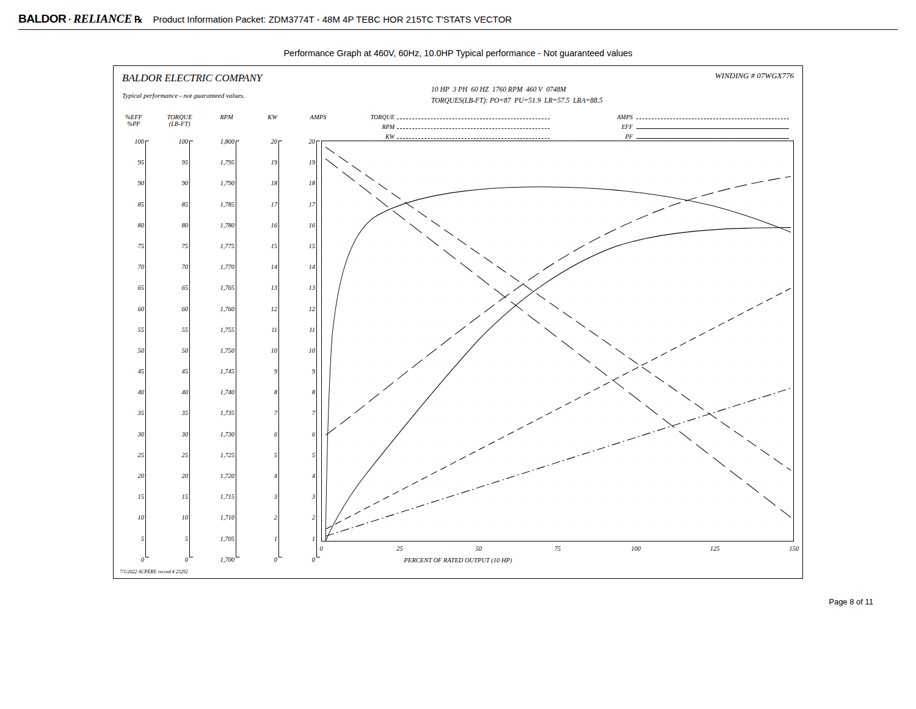BALDOR · RELIANCE ℞
Product Information Packet: ZDM3774T - 48M 4P TEBC HOR 215TC T'STATS VECTOR
Performance Graph at 460V, 60Hz, 10.0HP Typical performance - Not guaranteed values
BALDOR ELECTRIC COMPANY
Typical performance - not guaranteed values.
WINDING # 07WGX776
10 HP 3 PH 60 HZ 1760 RPM 460 V 0748M
TORQUES(LB-FT): PO=87 PU=51.9 LR=57.5 LRA=88.5
TORQUE AMPS
RPM EFF
KW PF
%EFF
%PF
TORQUE
(LB-FT)
RPM
KW
AMPS
100
95
90
85
80
75
70
65
60
55
50
45
40
35
30
25
20
15
10
5
0
100
95
90
85
80
75
70
65
60
55
50
45
40
35
30
25
20
15
10
5
0
1,800
1,795
1,790
1,785
1,780
1,775
1,770
1,765
1,760
1,755
1,750
1,745
1,740
1,735
1,730
1,725
1,720
1,715
1,710
1,705
1,700
20
19
18
17
16
15
14
13
12
11
10
9
8
7
6
5
4
3
2
1
0
20
19
18
17
16
15
14
13
12
11
10
9
8
7
6
5
4
3
2
1
0
0 25 50 75 100 125 150
PERCENT OF RATED OUTPUT (10 HP)
7/1/2022 ACPERF, record # 23292
Page 8 of 11